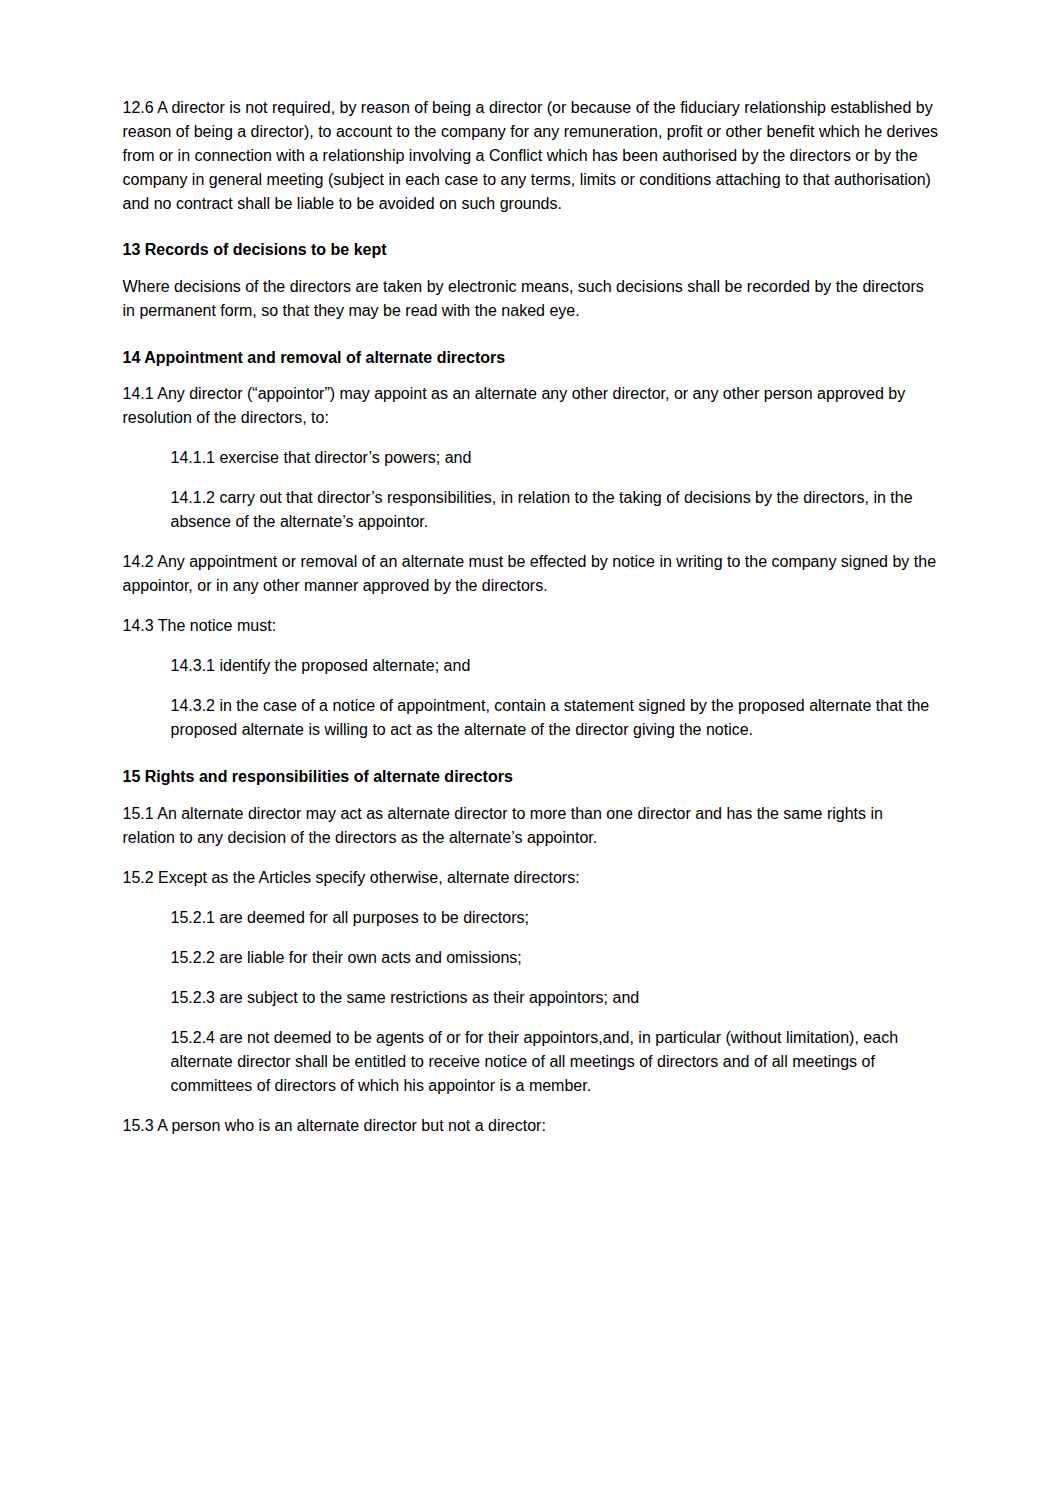12.6 A director is not required, by reason of being a director (or because of the fiduciary relationship established by reason of being a director), to account to the company for any remuneration, profit or other benefit which he derives from or in connection with a relationship involving a Conflict which has been authorised by the directors or by the company in general meeting (subject in each case to any terms, limits or conditions attaching to that authorisation) and no contract shall be liable to be avoided on such grounds.
13 Records of decisions to be kept
Where decisions of the directors are taken by electronic means, such decisions shall be recorded by the directors in permanent form, so that they may be read with the naked eye.
14 Appointment and removal of alternate directors
14.1 Any director (“appointor”) may appoint as an alternate any other director, or any other person approved by resolution of the directors, to:
14.1.1 exercise that director’s powers; and
14.1.2 carry out that director’s responsibilities, in relation to the taking of decisions by the directors, in the absence of the alternate’s appointor.
14.2 Any appointment or removal of an alternate must be effected by notice in writing to the company signed by the appointor, or in any other manner approved by the directors.
14.3 The notice must:
14.3.1 identify the proposed alternate; and
14.3.2 in the case of a notice of appointment, contain a statement signed by the proposed alternate that the proposed alternate is willing to act as the alternate of the director giving the notice.
15 Rights and responsibilities of alternate directors
15.1 An alternate director may act as alternate director to more than one director and has the same rights in relation to any decision of the directors as the alternate’s appointor.
15.2 Except as the Articles specify otherwise, alternate directors:
15.2.1 are deemed for all purposes to be directors;
15.2.2 are liable for their own acts and omissions;
15.2.3 are subject to the same restrictions as their appointors; and
15.2.4 are not deemed to be agents of or for their appointors,and, in particular (without limitation), each alternate director shall be entitled to receive notice of all meetings of directors and of all meetings of committees of directors of which his appointor is a member.
15.3 A person who is an alternate director but not a director: